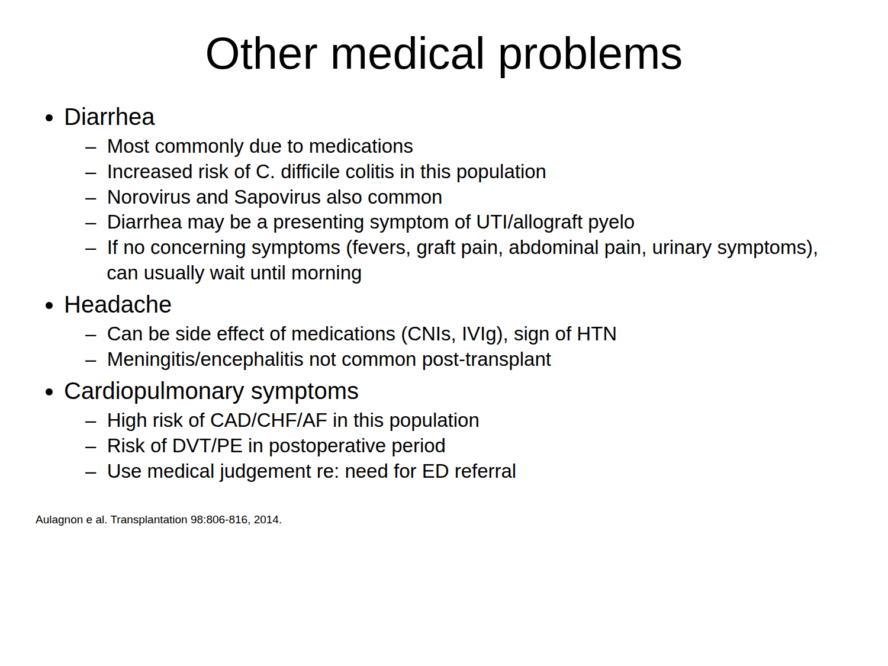Other medical problems
Diarrhea
Most commonly due to medications
Increased risk of C. difficile colitis in this population
Norovirus and Sapovirus also common
Diarrhea may be a presenting symptom of UTI/allograft pyelo
If no concerning symptoms (fevers, graft pain, abdominal pain, urinary symptoms), can usually wait until morning
Headache
Can be side effect of medications (CNIs, IVIg), sign of HTN
Meningitis/encephalitis not common post-transplant
Cardiopulmonary symptoms
High risk of CAD/CHF/AF in this population
Risk of DVT/PE in postoperative period
Use medical judgement re: need for ED referral
Aulagnon e al. Transplantation 98:806-816, 2014.